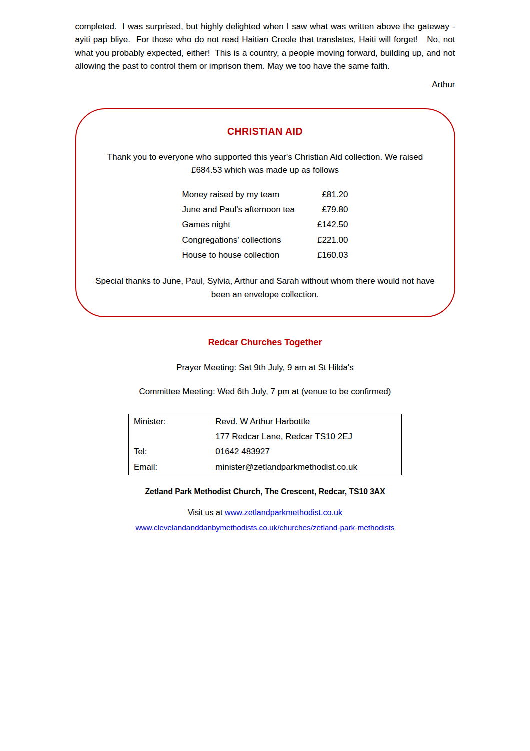completed. I was surprised, but highly delighted when I saw what was written above the gateway - ayiti pap bliye. For those who do not read Haitian Creole that translates, Haiti will forget! No, not what you probably expected, either! This is a country, a people moving forward, building up, and not allowing the past to control them or imprison them. May we too have the same faith.
Arthur
CHRISTIAN AID
Thank you to everyone who supported this year's Christian Aid collection. We raised £684.53 which was made up as follows
| Money raised by my team | £81.20 |
| June and Paul's afternoon tea | £79.80 |
| Games night | £142.50 |
| Congregations' collections | £221.00 |
| House to house collection | £160.03 |
Special thanks to June, Paul, Sylvia, Arthur and Sarah without whom there would not have been an envelope collection.
Redcar Churches Together
Prayer Meeting: Sat 9th July, 9 am at St Hilda's
Committee Meeting: Wed 6th July, 7 pm at (venue to be confirmed)
| Minister: | Revd. W Arthur Harbottle |
| | 177 Redcar Lane, Redcar TS10 2EJ |
| Tel: | 01642 483927 |
| Email: | minister@zetlandparkmethodist.co.uk |
Zetland Park Methodist Church, The Crescent, Redcar, TS10 3AX
Visit us at www.zetlandparkmethodist.co.uk
www.clevelandanddanbymethodists.co.uk/churches/zetland-park-methodists